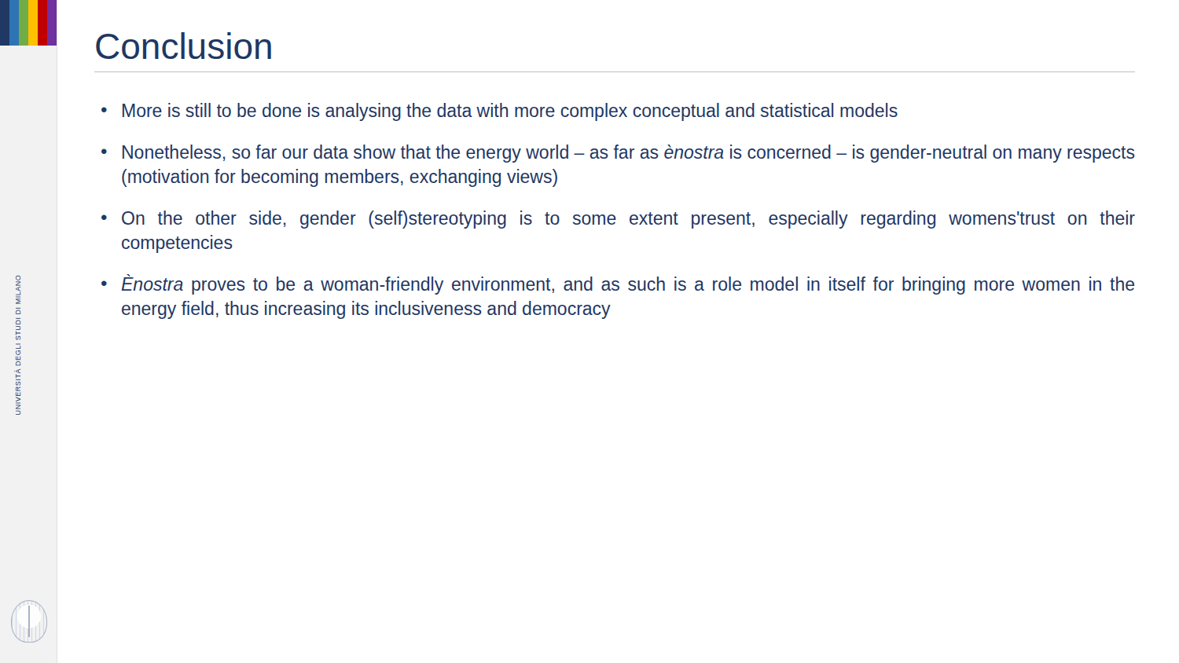Università degli Studi di Milano
Conclusion
More is still to be done is analysing the data with more complex conceptual and statistical models
Nonetheless, so far our data show that the energy world – as far as ènostra is concerned – is gender-neutral on many respects (motivation for becoming members, exchanging views)
On the other side, gender (self)stereotyping is to some extent present, especially regarding womens'trust on their competencies
Ènostra proves to be a woman-friendly environment, and as such is a role model in itself for bringing more women in the energy field, thus increasing its inclusiveness and democracy